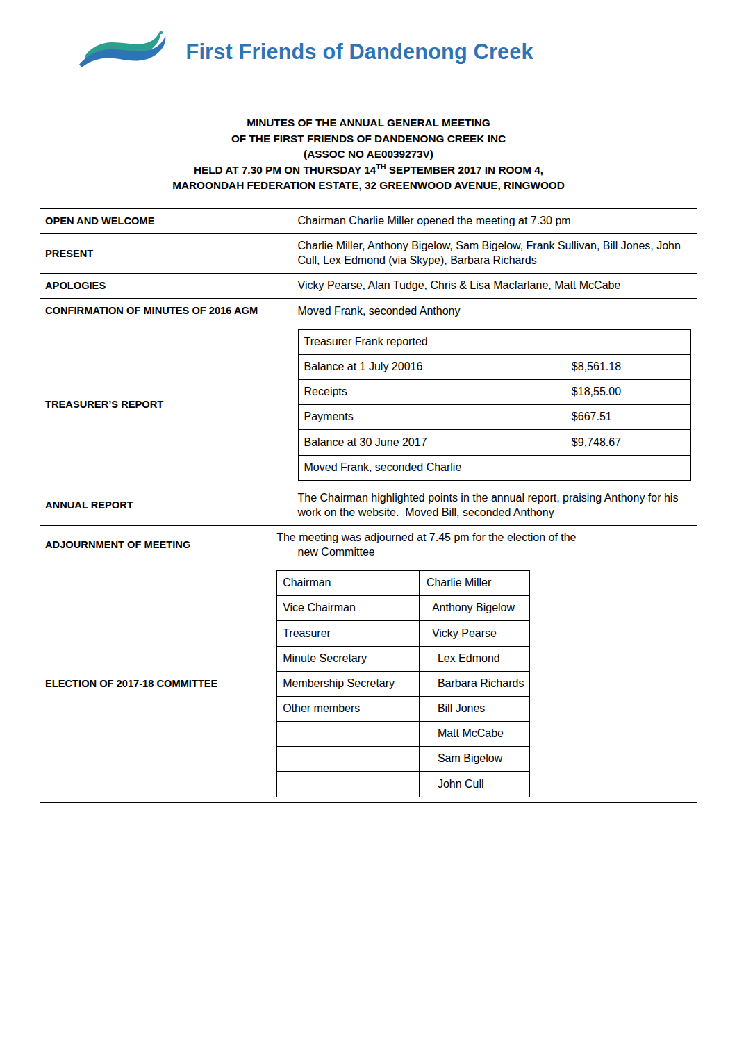First Friends of Dandenong Creek
Minutes of the Annual General Meeting
of the First Friends of Dandenong Creek Inc
(Assoc No AE0039273V)
Held at 7.30 pm on Thursday 14th September 2017 in Room 4,
Maroondah Federation Estate, 32 Greenwood Avenue, Ringwood
| Open and Welcome | Chairman Charlie Miller opened the meeting at 7.30 pm |
| Present | Charlie Miller, Anthony Bigelow, Sam Bigelow, Frank Sullivan, Bill Jones, John Cull, Lex Edmond (via Skype), Barbara Richards |
| Apologies | Vicky Pearse, Alan Tudge, Chris & Lisa Macfarlane, Matt McCabe |
| Confirmation of Minutes of 2016 AGM | Moved Frank, seconded Anthony |
| Treasurer’s Report | / Treasurer Frank reported / / Balance at 1 July 20016 / $8,561.18 / / Receipts / $18,55.00 / / Payments / $667.51 / / Balance at 30 June 2017 / $9,748.67 / / Moved Frank, seconded Charlie / |
| Annual Report | The Chairman highlighted points in the annual report, praising Anthony for his work on the website. Moved Bill, seconded Anthony |
| Adjournment of Meeting | The meeting was adjourned at 7.45 pm for the election of the new Committee |
| Election of 2017-18 Committee | / Chairman / Charlie Miller / / Vice Chairman / Anthony Bigelow / / Treasurer / Vicky Pearse / / Minute Secretary / Lex Edmond / / Membership Secretary / Barbara Richards / / Other members / Bill Jones / / / Matt McCabe / / / Sam Bigelow / / / John Cull / |